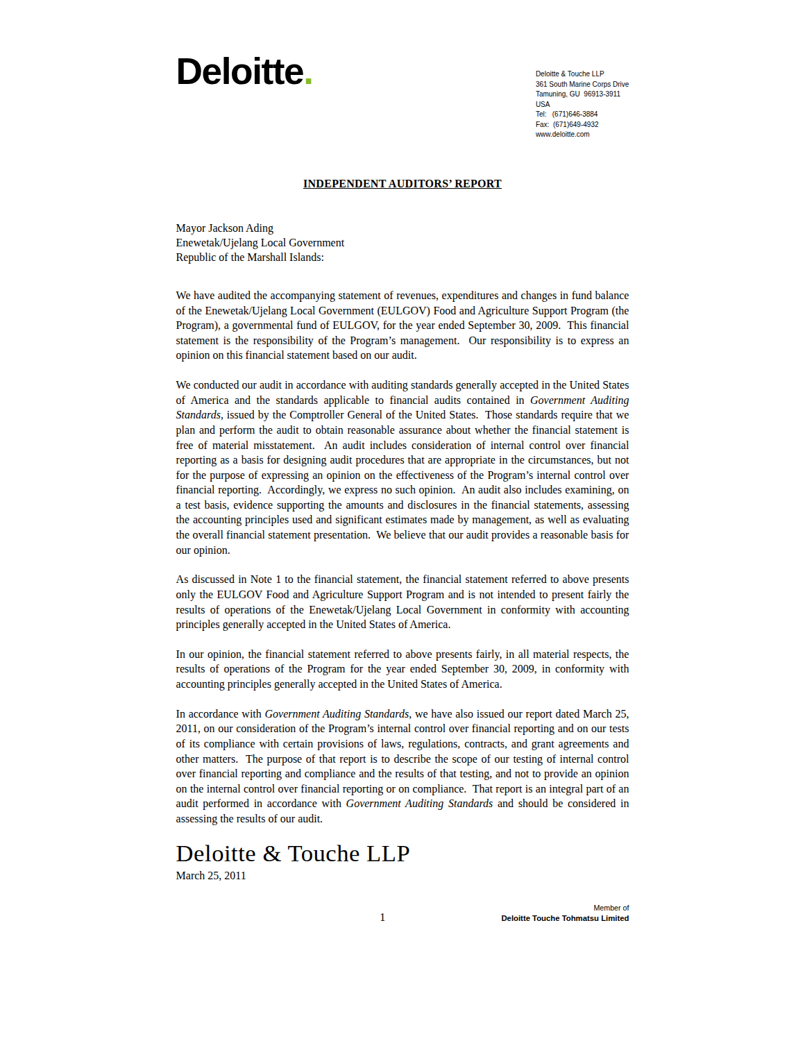Deloitte.
Deloitte & Touche LLP
361 South Marine Corps Drive
Tamuning, GU 96913-3911
USA
Tel: (671)646-3884
Fax: (671)649-4932
www.deloitte.com
INDEPENDENT AUDITORS’ REPORT
Mayor Jackson Ading
Enewetak/Ujelang Local Government
Republic of the Marshall Islands:
We have audited the accompanying statement of revenues, expenditures and changes in fund balance of the Enewetak/Ujelang Local Government (EULGOV) Food and Agriculture Support Program (the Program), a governmental fund of EULGOV, for the year ended September 30, 2009. This financial statement is the responsibility of the Program’s management. Our responsibility is to express an opinion on this financial statement based on our audit.
We conducted our audit in accordance with auditing standards generally accepted in the United States of America and the standards applicable to financial audits contained in Government Auditing Standards, issued by the Comptroller General of the United States. Those standards require that we plan and perform the audit to obtain reasonable assurance about whether the financial statement is free of material misstatement. An audit includes consideration of internal control over financial reporting as a basis for designing audit procedures that are appropriate in the circumstances, but not for the purpose of expressing an opinion on the effectiveness of the Program’s internal control over financial reporting. Accordingly, we express no such opinion. An audit also includes examining, on a test basis, evidence supporting the amounts and disclosures in the financial statements, assessing the accounting principles used and significant estimates made by management, as well as evaluating the overall financial statement presentation. We believe that our audit provides a reasonable basis for our opinion.
As discussed in Note 1 to the financial statement, the financial statement referred to above presents only the EULGOV Food and Agriculture Support Program and is not intended to present fairly the results of operations of the Enewetak/Ujelang Local Government in conformity with accounting principles generally accepted in the United States of America.
In our opinion, the financial statement referred to above presents fairly, in all material respects, the results of operations of the Program for the year ended September 30, 2009, in conformity with accounting principles generally accepted in the United States of America.
In accordance with Government Auditing Standards, we have also issued our report dated March 25, 2011, on our consideration of the Program’s internal control over financial reporting and on our tests of its compliance with certain provisions of laws, regulations, contracts, and grant agreements and other matters. The purpose of that report is to describe the scope of our testing of internal control over financial reporting and compliance and the results of that testing, and not to provide an opinion on the internal control over financial reporting or on compliance. That report is an integral part of an audit performed in accordance with Government Auditing Standards and should be considered in assessing the results of our audit.
Deloitte & Touche LLP
March 25, 2011
1
Member of
Deloitte Touche Tohmatsu Limited